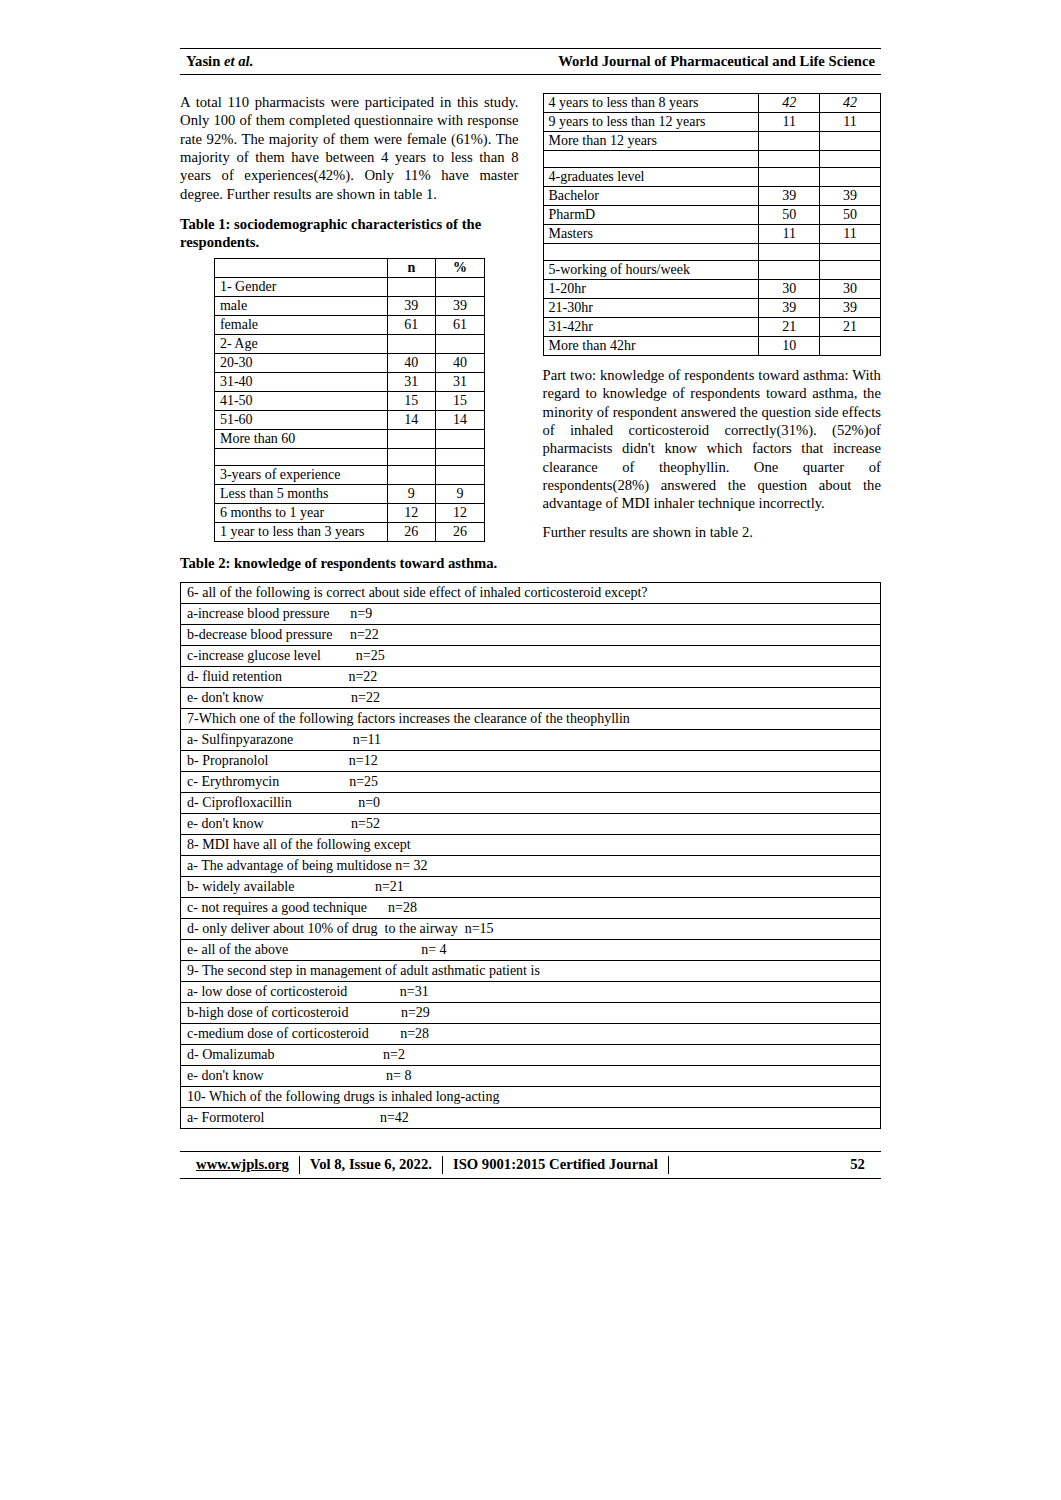Yasin et al.
World Journal of Pharmaceutical and Life Science
A total 110 pharmacists were participated in this study. Only 100 of them completed questionnaire with response rate 92%. The majority of them were female (61%). The majority of them have between 4 years to less than 8 years of experiences(42%). Only 11% have master degree. Further results are shown in table 1.
Table 1: sociodemographic characteristics of the respondents.
| | n | % |
| 1- Gender | | |
| male | 39 | 39 |
| female | 61 | 61 |
| 2- Age | | |
| 20-30 | 40 | 40 |
| 31-40 | 31 | 31 |
| 41-50 | 15 | 15 |
| 51-60 | 14 | 14 |
| More than 60 | | |
| 3-years of experience | | |
| Less than 5 months | 9 | 9 |
| 6 months to 1 year | 12 | 12 |
| 1 year to less than 3 years | 26 | 26 |
Table 2: knowledge of respondents toward asthma.
| 4 years to less than 8 years | 42 | 42 |
| 9 years to less than 12 years | 11 | 11 |
| More than 12 years | | |
| 4-graduates level | | |
| Bachelor | 39 | 39 |
| PharmD | 50 | 50 |
| Masters | 11 | 11 |
| 5-working of hours/week | | |
| 1-20hr | 30 | 30 |
| 21-30hr | 39 | 39 |
| 31-42hr | 21 | 21 |
| More than 42hr | 10 | |
Part two: knowledge of respondents toward asthma: With regard to knowledge of respondents toward asthma, the minority of respondent answered the question side effects of inhaled corticosteroid correctly(31%). (52%)of pharmacists didn't know which factors that increase clearance of theophyllin. One quarter of respondents(28%) answered the question about the advantage of MDI inhaler technique incorrectly.
Further results are shown in table 2.
| 6- all of the following is correct about side effect of inhaled corticosteroid except? |
| a-increase blood pressure n=9 |
| b-decrease blood pressure n=22 |
| c-increase glucose level n=25 |
| d- fluid retention n=22 |
| e- don't know n=22 |
| 7-Which one of the following factors increases the clearance of the theophyllin |
| a- Sulfinpyarazone n=11 |
| b- Propranolol n=12 |
| c- Erythromycin n=25 |
| d- Ciprofloxacillin n=0 |
| e- don't know n=52 |
| 8- MDI have all of the following except |
| a- The advantage of being multidose n= 32 |
| b- widely available n=21 |
| c- not requires a good technique n=28 |
| d- only deliver about 10% of drug to the airway n=15 |
| e- all of the above n= 4 |
| 9- The second step in management of adult asthmatic patient is |
| a- low dose of corticosteroid n=31 |
| b-high dose of corticosteroid n=29 |
| c-medium dose of corticosteroid n=28 |
| d- Omalizumab n=2 |
| e- don't know n= 8 |
| 10- Which of the following drugs is inhaled long-acting |
| a- Formoterol n=42 |
www.wjpls.org
Vol 8, Issue 6, 2022.
ISO 9001:2015 Certified Journal
52